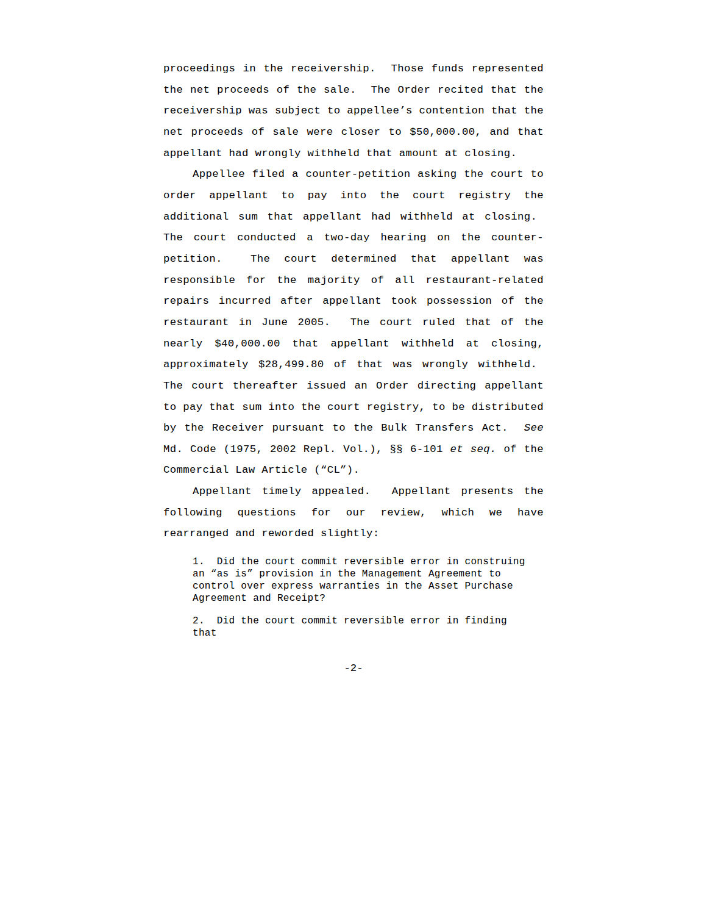proceedings in the receivership. Those funds represented the net proceeds of the sale. The Order recited that the receivership was subject to appellee’s contention that the net proceeds of sale were closer to $50,000.00, and that appellant had wrongly withheld that amount at closing.
Appellee filed a counter-petition asking the court to order appellant to pay into the court registry the additional sum that appellant had withheld at closing. The court conducted a two-day hearing on the counter-petition. The court determined that appellant was responsible for the majority of all restaurant-related repairs incurred after appellant took possession of the restaurant in June 2005. The court ruled that of the nearly $40,000.00 that appellant withheld at closing, approximately $28,499.80 of that was wrongly withheld. The court thereafter issued an Order directing appellant to pay that sum into the court registry, to be distributed by the Receiver pursuant to the Bulk Transfers Act. See Md. Code (1975, 2002 Repl. Vol.), §§ 6-101 et seq. of the Commercial Law Article (“CL”).
Appellant timely appealed. Appellant presents the following questions for our review, which we have rearranged and reworded slightly:
1. Did the court commit reversible error in construing an “as is” provision in the Management Agreement to control over express warranties in the Asset Purchase Agreement and Receipt?
2. Did the court commit reversible error in finding that
-2-